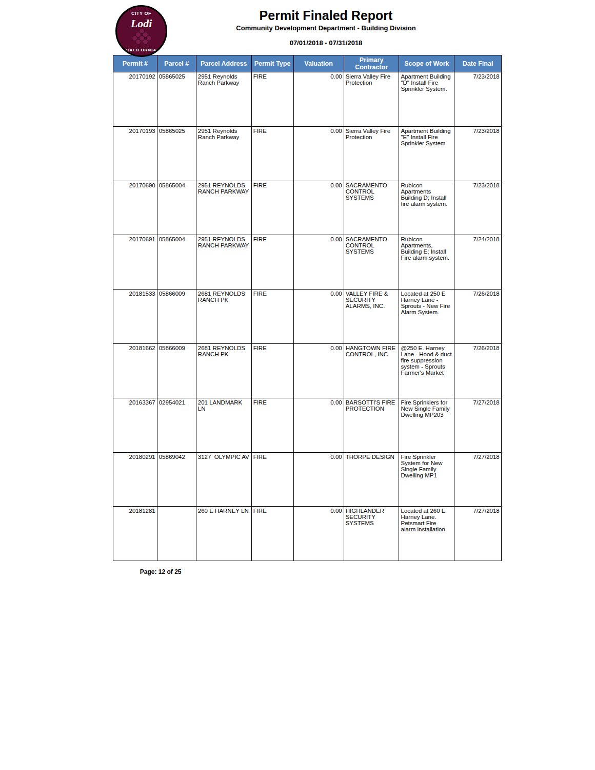CITY OF
Lodi
CALIFORNIA
Permit Finaled Report
Community Development Department - Building Division
07/01/2018 - 07/31/2018
| Permit # | Parcel # | Parcel Address | Permit Type | Valuation | Primary Contractor | Scope of Work | Date Final |
| --- | --- | --- | --- | --- | --- | --- | --- |
| 20170192 | 05865025 | 2951 Reynolds Ranch Parkway | FIRE | 0.00 | Sierra Valley Fire Protection | Apartment Building "D" Install Fire Sprinkler System. | 7/23/2018 |
| 20170193 | 05865025 | 2951 Reynolds Ranch Parkway | FIRE | 0.00 | Sierra Valley Fire Protection | Apartment Building "E" Install Fire Sprinkler System | 7/23/2018 |
| 20170690 | 05865004 | 2951 REYNOLDS RANCH PARKWAY | FIRE | 0.00 | SACRAMENTO CONTROL SYSTEMS | Rubicon Apartments Building D; Install fire alarm system. | 7/23/2018 |
| 20170691 | 05865004 | 2951 REYNOLDS RANCH PARKWAY | FIRE | 0.00 | SACRAMENTO CONTROL SYSTEMS | Rubicon Apartments, Building E; Install Fire alarm system. | 7/24/2018 |
| 20181533 | 05866009 | 2681 REYNOLDS RANCH PK | FIRE | 0.00 | VALLEY FIRE & SECURITY ALARMS, INC. | Located at 250 E Harney Lane - Sprouts - New Fire Alarm System. | 7/26/2018 |
| 20181662 | 05866009 | 2681 REYNOLDS RANCH PK | FIRE | 0.00 | HANGTOWN FIRE CONTROL, INC | @250 E. Harney Lane - Hood & duct fire suppression system - Sprouts Farmer's Market | 7/26/2018 |
| 20163367 | 02954021 | 201 LANDMARK LN | FIRE | 0.00 | BARSOTTI'S FIRE PROTECTION | Fire Sprinklers for New Single Family Dwelling MP203 | 7/27/2018 |
| 20180291 | 05869042 | 3127 OLYMPIC AV | FIRE | 0.00 | THORPE DESIGN | Fire Sprinkler System for New Single Family Dwelling MP1 | 7/27/2018 |
| 20181281 | | 260 E HARNEY LN | FIRE | 0.00 | HIGHLANDER SECURITY SYSTEMS | Located at 260 E Harney Lane. Petsmart Fire alarm installation | 7/27/2018 |
Page: 12 of 25